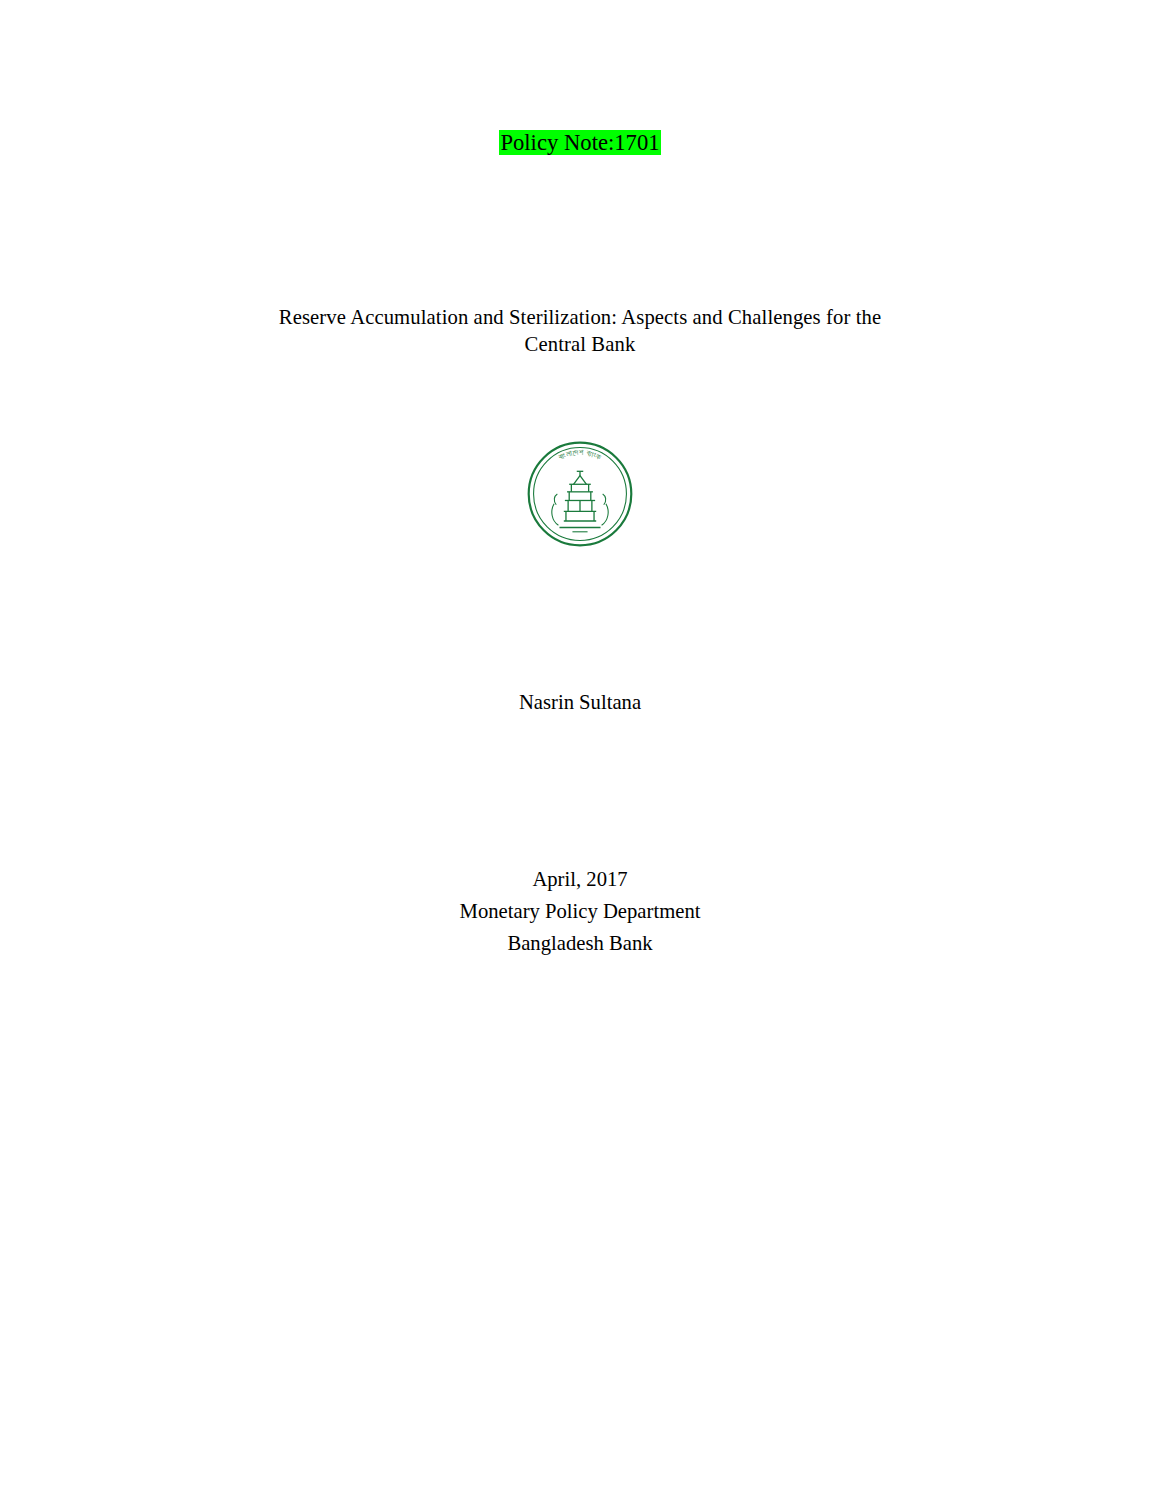Policy Note:1701
Reserve Accumulation and Sterilization: Aspects and Challenges for the Central Bank
বাংলাদেশ ব্যাংক
Nasrin Sultana
April, 2017
Monetary Policy Department
Bangladesh Bank